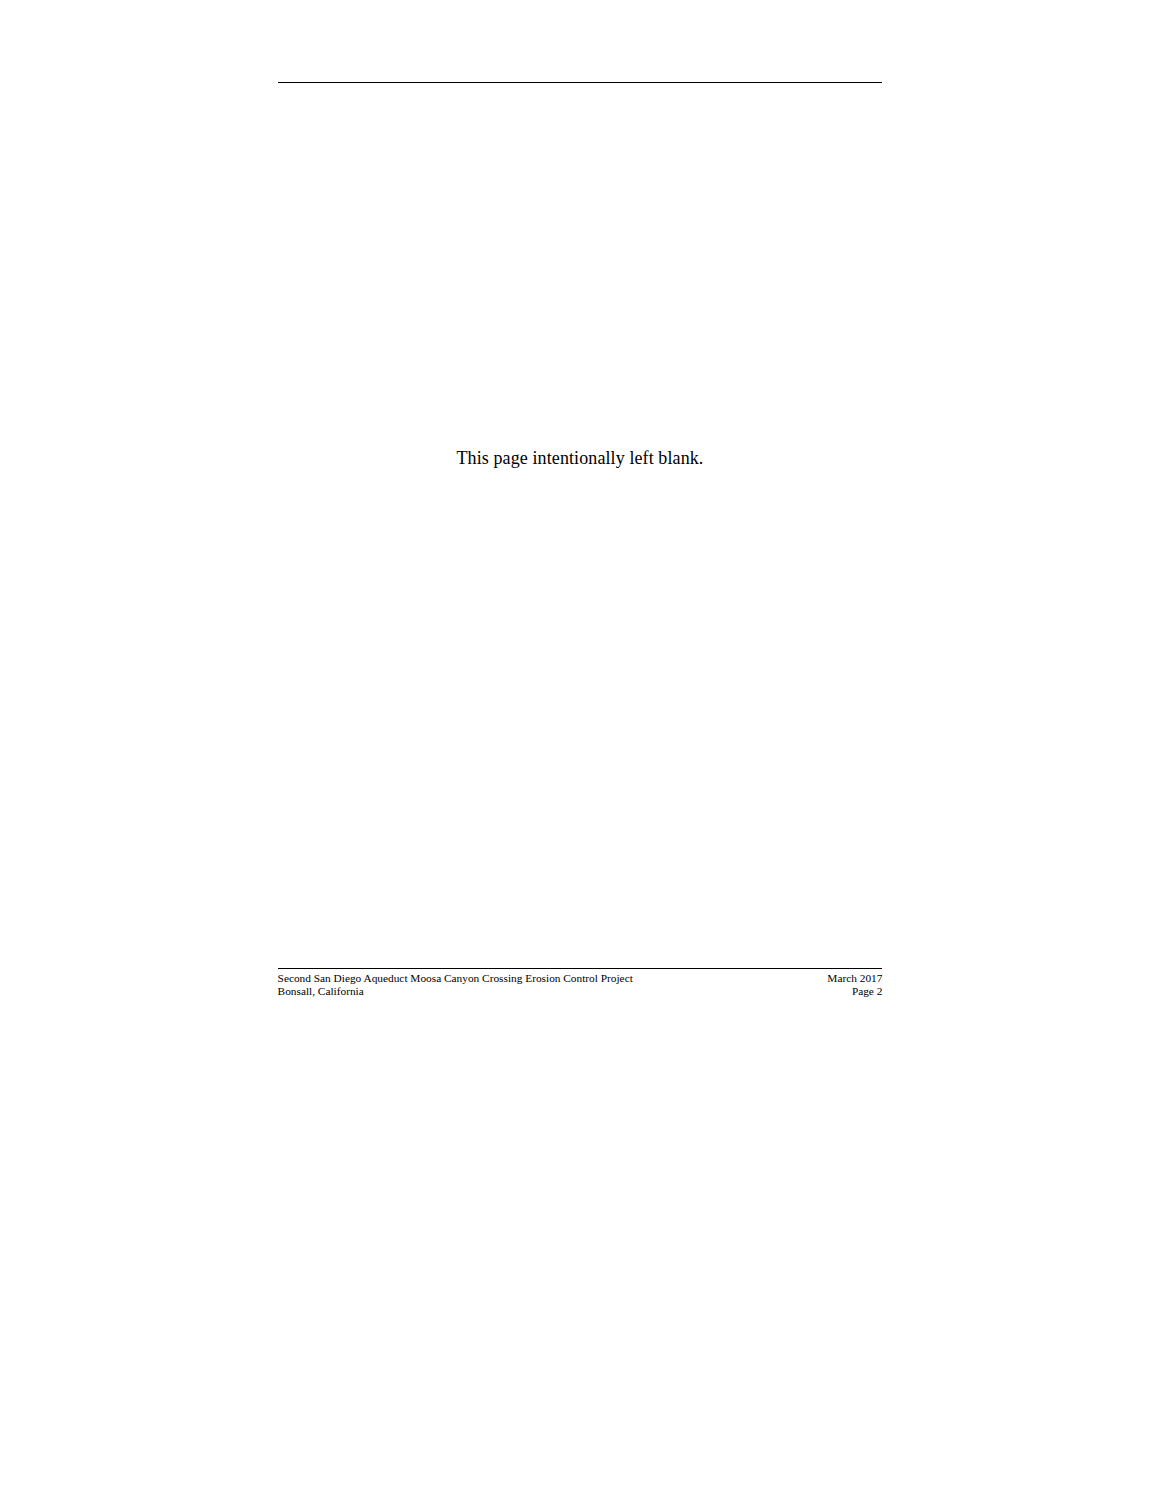This page intentionally left blank.
| Second San Diego Aqueduct Moosa Canyon Crossing Erosion Control Project | March 2017 |
| Bonsall, California | Page 2 |